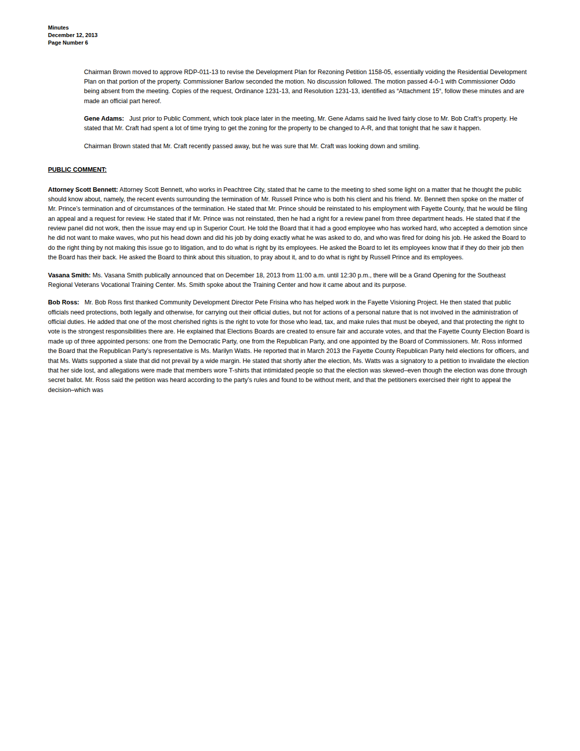Minutes
December 12, 2013
Page Number 6
Chairman Brown moved to approve RDP-011-13 to revise the Development Plan for Rezoning Petition 1158-05, essentially voiding the Residential Development Plan on that portion of the property. Commissioner Barlow seconded the motion. No discussion followed. The motion passed 4-0-1 with Commissioner Oddo being absent from the meeting. Copies of the request, Ordinance 1231-13, and Resolution 1231-13, identified as “Attachment 15“, follow these minutes and are made an official part hereof.
Gene Adams: Just prior to Public Comment, which took place later in the meeting, Mr. Gene Adams said he lived fairly close to Mr. Bob Craft’s property. He stated that Mr. Craft had spent a lot of time trying to get the zoning for the property to be changed to A-R, and that tonight that he saw it happen.
Chairman Brown stated that Mr. Craft recently passed away, but he was sure that Mr. Craft was looking down and smiling.
PUBLIC COMMENT:
Attorney Scott Bennett: Attorney Scott Bennett, who works in Peachtree City, stated that he came to the meeting to shed some light on a matter that he thought the public should know about, namely, the recent events surrounding the termination of Mr. Russell Prince who is both his client and his friend. Mr. Bennett then spoke on the matter of Mr. Prince’s termination and of circumstances of the termination. He stated that Mr. Prince should be reinstated to his employment with Fayette County, that he would be filing an appeal and a request for review. He stated that if Mr. Prince was not reinstated, then he had a right for a review panel from three department heads. He stated that if the review panel did not work, then the issue may end up in Superior Court. He told the Board that it had a good employee who has worked hard, who accepted a demotion since he did not want to make waves, who put his head down and did his job by doing exactly what he was asked to do, and who was fired for doing his job. He asked the Board to do the right thing by not making this issue go to litigation, and to do what is right by its employees. He asked the Board to let its employees know that if they do their job then the Board has their back. He asked the Board to think about this situation, to pray about it, and to do what is right by Russell Prince and its employees.
Vasana Smith: Ms. Vasana Smith publically announced that on December 18, 2013 from 11:00 a.m. until 12:30 p.m., there will be a Grand Opening for the Southeast Regional Veterans Vocational Training Center. Ms. Smith spoke about the Training Center and how it came about and its purpose.
Bob Ross: Mr. Bob Ross first thanked Community Development Director Pete Frisina who has helped work in the Fayette Visioning Project. He then stated that public officials need protections, both legally and otherwise, for carrying out their official duties, but not for actions of a personal nature that is not involved in the administration of official duties. He added that one of the most cherished rights is the right to vote for those who lead, tax, and make rules that must be obeyed, and that protecting the right to vote is the strongest responsibilities there are. He explained that Elections Boards are created to ensure fair and accurate votes, and that the Fayette County Election Board is made up of three appointed persons: one from the Democratic Party, one from the Republican Party, and one appointed by the Board of Commissioners. Mr. Ross informed the Board that the Republican Party’s representative is Ms. Marilyn Watts. He reported that in March 2013 the Fayette County Republican Party held elections for officers, and that Ms. Watts supported a slate that did not prevail by a wide margin. He stated that shortly after the election, Ms. Watts was a signatory to a petition to invalidate the election that her side lost, and allegations were made that members wore T-shirts that intimidated people so that the election was skewed–even though the election was done through secret ballot. Mr. Ross said the petition was heard according to the party’s rules and found to be without merit, and that the petitioners exercised their right to appeal the decision–which was